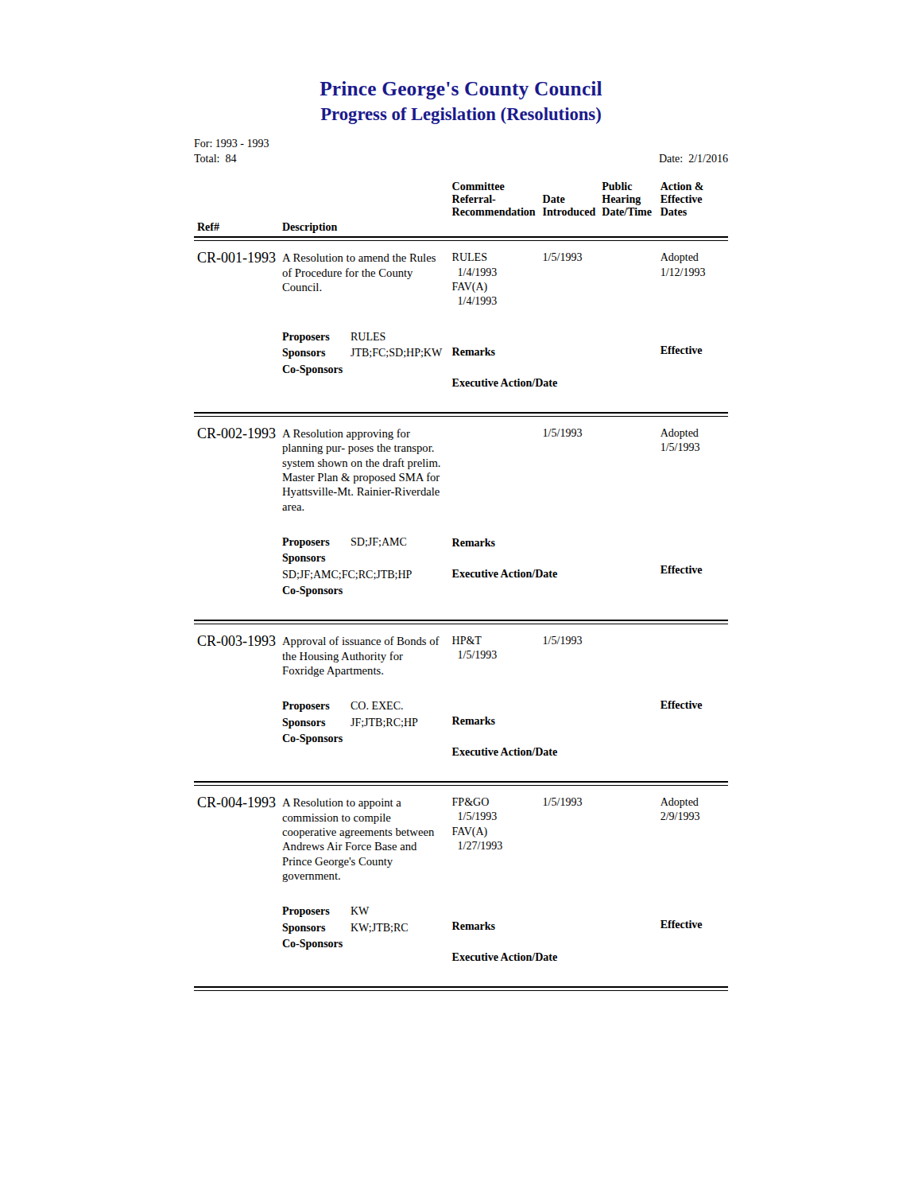Prince George's County Council
Progress of Legislation (Resolutions)
For: 1993 - 1993
Total: 84
Date: 2/1/2016
| | | Committee Referral- Recommendation | Date Introduced | Public Hearing Date/Time | Action & Effective Dates |
| --- | --- | --- | --- | --- | --- |
| Ref# | Description | | | | |
| CR-001-1993 | A Resolution to amend the Rules of Procedure for the County Council. | RULES 1/4/1993 FAV(A) 1/4/1993 | 1/5/1993 | | Adopted 1/12/1993 |
| | Proposers RULES Sponsors JTB;FC;SD;HP;KW Co-Sponsors | Remarks Executive Action/Date | Effective |
| CR-002-1993 | A Resolution approving for planning pur- poses the transpor. system shown on the draft prelim. Master Plan & proposed SMA for Hyattsville-Mt. Rainier-Riverdale area. | | 1/5/1993 | | Adopted 1/5/1993 |
| | Proposers SD;JF;AMC Sponsors SD;JF;AMC;FC;RC;JTB;HP Co-Sponsors | Remarks Executive Action/Date | Effective |
| CR-003-1993 | Approval of issuance of Bonds of the Housing Authority for Foxridge Apartments. | HP&T 1/5/1993 | 1/5/1993 | | |
| | Proposers CO. EXEC. Sponsors JF;JTB;RC;HP Co-Sponsors | Remarks Executive Action/Date | Effective |
| CR-004-1993 | A Resolution to appoint a commission to compile cooperative agreements between Andrews Air Force Base and Prince George's County government. | FP&GO 1/5/1993 FAV(A) 1/27/1993 | 1/5/1993 | | Adopted 2/9/1993 |
| | Proposers KW Sponsors KW;JTB;RC Co-Sponsors | Remarks Executive Action/Date | Effective |